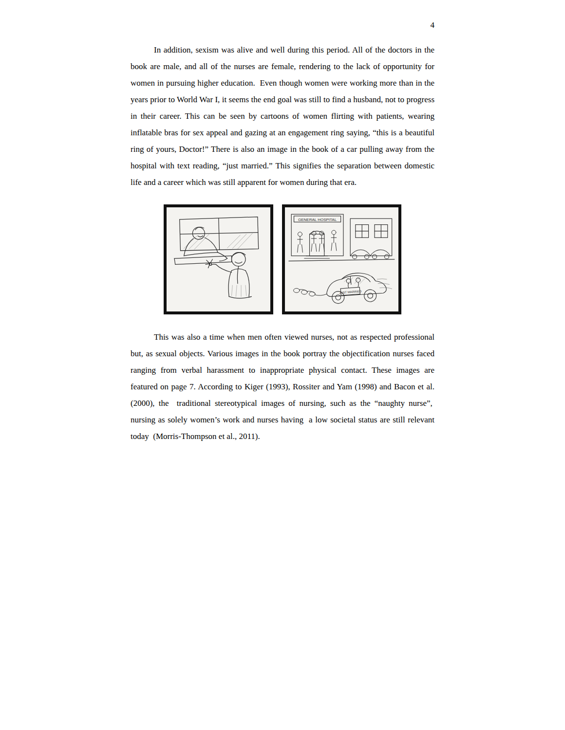4
In addition, sexism was alive and well during this period. All of the doctors in the book are male, and all of the nurses are female, rendering to the lack of opportunity for women in pursuing higher education. Even though women were working more than in the years prior to World War I, it seems the end goal was still to find a husband, not to progress in their career. This can be seen by cartoons of women flirting with patients, wearing inflatable bras for sex appeal and gazing at an engagement ring saying, “this is a beautiful ring of yours, Doctor!” There is also an image in the book of a car pulling away from the hospital with text reading, “just married.” This signifies the separation between domestic life and a career which was still apparent for women during that era.
GENERAL HOSPITAL JUST MARRIED
This was also a time when men often viewed nurses, not as respected professional but, as sexual objects. Various images in the book portray the objectification nurses faced ranging from verbal harassment to inappropriate physical contact. These images are featured on page 7. According to Kiger (1993), Rossiter and Yam (1998) and Bacon et al. (2000), the traditional stereotypical images of nursing, such as the “naughty nurse”, nursing as solely women’s work and nurses having a low societal status are still relevant today (Morris-Thompson et al., 2011).